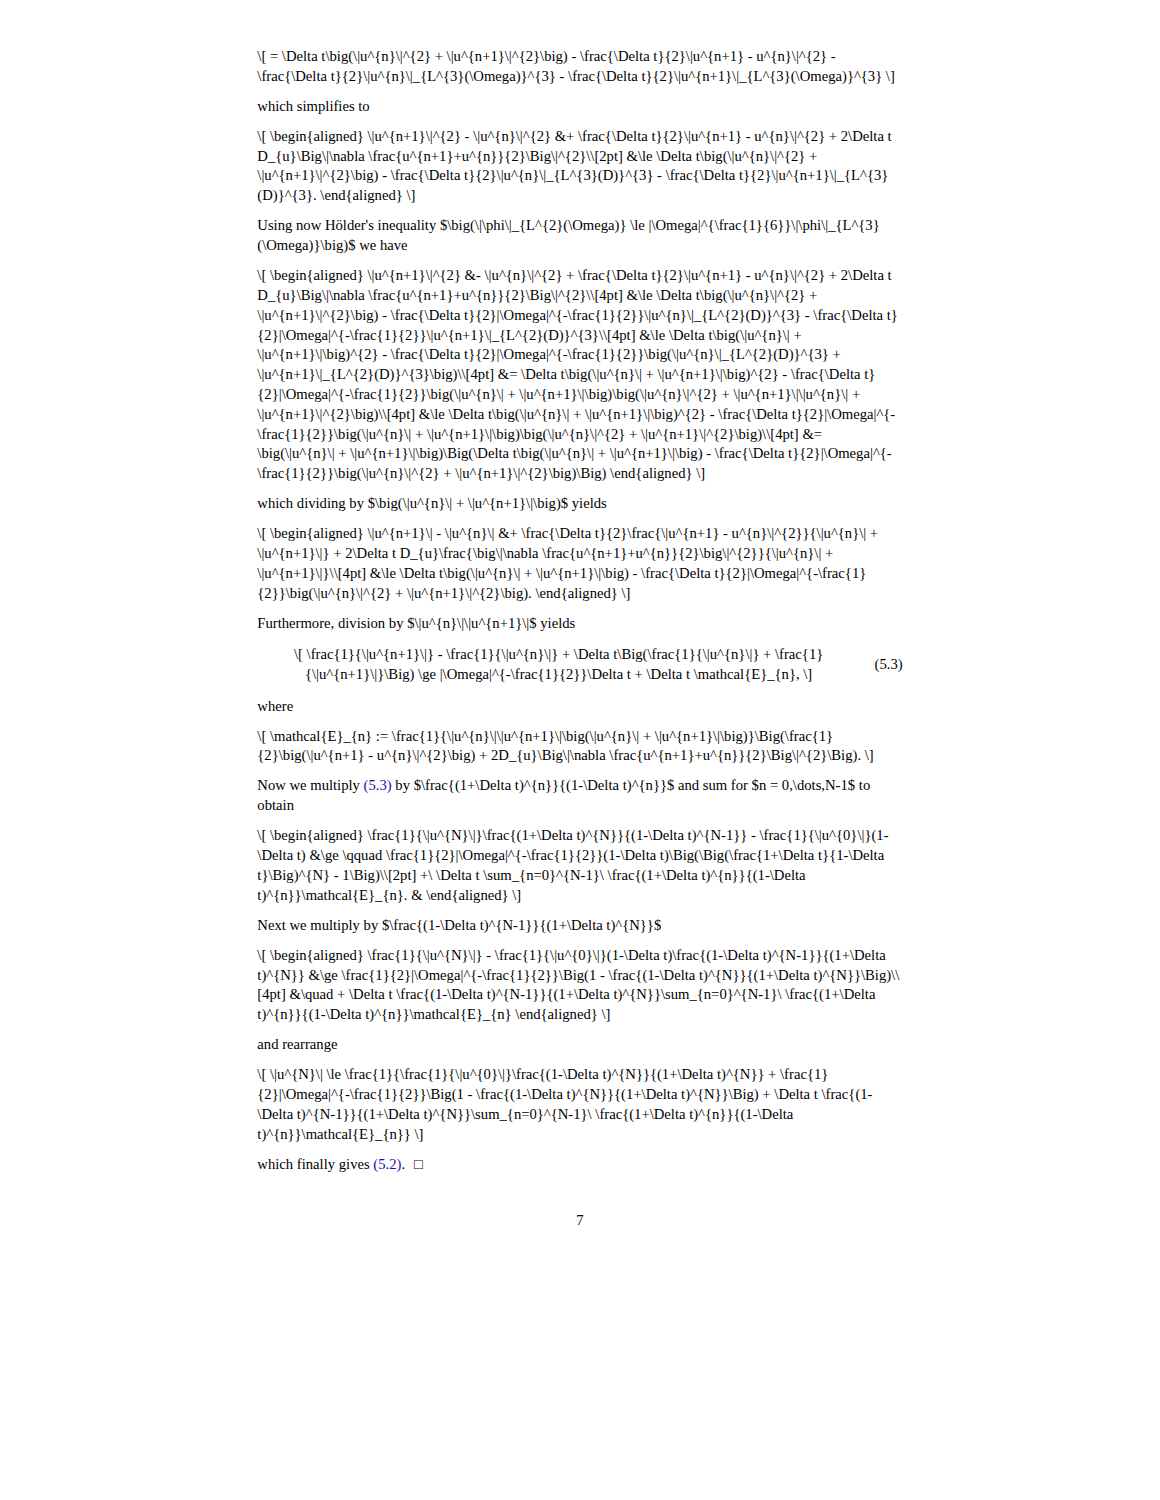\[ = \Delta t\big(\|u^{n}\|^{2} + \|u^{n+1}\|^{2}\big) - \frac{\Delta t}{2}\|u^{n+1} - u^{n}\|^{2} - \frac{\Delta t}{2}\|u^{n}\|_{L^{3}(\Omega)}^{3} - \frac{\Delta t}{2}\|u^{n+1}\|_{L^{3}(\Omega)}^{3} \]
which simplifies to
\[ \begin{aligned} \|u^{n+1}\|^{2} - \|u^{n}\|^{2} &+ \frac{\Delta t}{2}\|u^{n+1} - u^{n}\|^{2} + 2\Delta t D_{u}\Big\|\nabla \frac{u^{n+1}+u^{n}}{2}\Big\|^{2}\\[2pt] &\le \Delta t\big(\|u^{n}\|^{2} + \|u^{n+1}\|^{2}\big) - \frac{\Delta t}{2}\|u^{n}\|_{L^{3}(D)}^{3} - \frac{\Delta t}{2}\|u^{n+1}\|_{L^{3}(D)}^{3}. \end{aligned} \]
Using now Hölder's inequality $\big(\|\phi\|_{L^{2}(\Omega)} \le |\Omega|^{\frac{1}{6}}\|\phi\|_{L^{3}(\Omega)}\big)$ we have
\[ \begin{aligned} \|u^{n+1}\|^{2} &- \|u^{n}\|^{2} + \frac{\Delta t}{2}\|u^{n+1} - u^{n}\|^{2} + 2\Delta t D_{u}\Big\|\nabla \frac{u^{n+1}+u^{n}}{2}\Big\|^{2}\\[4pt] &\le \Delta t\big(\|u^{n}\|^{2} + \|u^{n+1}\|^{2}\big) - \frac{\Delta t}{2}|\Omega|^{-\frac{1}{2}}\|u^{n}\|_{L^{2}(D)}^{3} - \frac{\Delta t}{2}|\Omega|^{-\frac{1}{2}}\|u^{n+1}\|_{L^{2}(D)}^{3}\\[4pt] &\le \Delta t\big(\|u^{n}\| + \|u^{n+1}\|\big)^{2} - \frac{\Delta t}{2}|\Omega|^{-\frac{1}{2}}\big(\|u^{n}\|_{L^{2}(D)}^{3} + \|u^{n+1}\|_{L^{2}(D)}^{3}\big)\\[4pt] &= \Delta t\big(\|u^{n}\| + \|u^{n+1}\|\big)^{2} - \frac{\Delta t}{2}|\Omega|^{-\frac{1}{2}}\big(\|u^{n}\| + \|u^{n+1}\|\big)\big(\|u^{n}\|^{2} + \|u^{n+1}\|\|u^{n}\| + \|u^{n+1}\|^{2}\big)\\[4pt] &\le \Delta t\big(\|u^{n}\| + \|u^{n+1}\|\big)^{2} - \frac{\Delta t}{2}|\Omega|^{-\frac{1}{2}}\big(\|u^{n}\| + \|u^{n+1}\|\big)\big(\|u^{n}\|^{2} + \|u^{n+1}\|^{2}\big)\\[4pt] &= \big(\|u^{n}\| + \|u^{n+1}\|\big)\Big(\Delta t\big(\|u^{n}\| + \|u^{n+1}\|\big) - \frac{\Delta t}{2}|\Omega|^{-\frac{1}{2}}\big(\|u^{n}\|^{2} + \|u^{n+1}\|^{2}\big)\Big) \end{aligned} \]
which dividing by $\big(\|u^{n}\| + \|u^{n+1}\|\big)$ yields
\[ \begin{aligned} \|u^{n+1}\| - \|u^{n}\| &+ \frac{\Delta t}{2}\frac{\|u^{n+1} - u^{n}\|^{2}}{\|u^{n}\| + \|u^{n+1}\|} + 2\Delta t D_{u}\frac{\big\|\nabla \frac{u^{n+1}+u^{n}}{2}\big\|^{2}}{\|u^{n}\| + \|u^{n+1}\|}\\[4pt] &\le \Delta t\big(\|u^{n}\| + \|u^{n+1}\|\big) - \frac{\Delta t}{2}|\Omega|^{-\frac{1}{2}}\big(\|u^{n}\|^{2} + \|u^{n+1}\|^{2}\big). \end{aligned} \]
Furthermore, division by $\|u^{n}\|\|u^{n+1}\|$ yields
\[ \frac{1}{\|u^{n+1}\|} - \frac{1}{\|u^{n}\|} + \Delta t\Big(\frac{1}{\|u^{n}\|} + \frac{1}{\|u^{n+1}\|}\Big) \ge |\Omega|^{-\frac{1}{2}}\Delta t + \Delta t \mathcal{E}_{n}, \]
(5.3)
where
\[ \mathcal{E}_{n} := \frac{1}{\|u^{n}\|\|u^{n+1}\|\big(\|u^{n}\| + \|u^{n+1}\|\big)}\Big(\frac{1}{2}\big(\|u^{n+1} - u^{n}\|^{2}\big) + 2D_{u}\Big\|\nabla \frac{u^{n+1}+u^{n}}{2}\Big\|^{2}\Big). \]
Now we multiply (5.3) by $\frac{(1+\Delta t)^{n}}{(1-\Delta t)^{n}}$ and sum for $n = 0,\dots,N-1$ to obtain
\[ \begin{aligned} \frac{1}{\|u^{N}\|}\frac{(1+\Delta t)^{N}}{(1-\Delta t)^{N-1}} - \frac{1}{\|u^{0}\|}(1-\Delta t) &\ge \qquad \frac{1}{2}|\Omega|^{-\frac{1}{2}}(1-\Delta t)\Big(\Big(\frac{1+\Delta t}{1-\Delta t}\Big)^{N} - 1\Big)\\[2pt] +\ \Delta t \sum_{n=0}^{N-1}\ \frac{(1+\Delta t)^{n}}{(1-\Delta t)^{n}}\mathcal{E}_{n}. & \end{aligned} \]
Next we multiply by $\frac{(1-\Delta t)^{N-1}}{(1+\Delta t)^{N}}$
\[ \begin{aligned} \frac{1}{\|u^{N}\|} - \frac{1}{\|u^{0}\|}(1-\Delta t)\frac{(1-\Delta t)^{N-1}}{(1+\Delta t)^{N}} &\ge \frac{1}{2}|\Omega|^{-\frac{1}{2}}\Big(1 - \frac{(1-\Delta t)^{N}}{(1+\Delta t)^{N}}\Big)\\[4pt] &\quad + \Delta t \frac{(1-\Delta t)^{N-1}}{(1+\Delta t)^{N}}\sum_{n=0}^{N-1}\ \frac{(1+\Delta t)^{n}}{(1-\Delta t)^{n}}\mathcal{E}_{n} \end{aligned} \]
and rearrange
\[ \|u^{N}\| \le \frac{1}{\frac{1}{\|u^{0}\|}\frac{(1-\Delta t)^{N}}{(1+\Delta t)^{N}} + \frac{1}{2}|\Omega|^{-\frac{1}{2}}\Big(1 - \frac{(1-\Delta t)^{N}}{(1+\Delta t)^{N}}\Big) + \Delta t \frac{(1-\Delta t)^{N-1}}{(1+\Delta t)^{N}}\sum_{n=0}^{N-1}\ \frac{(1+\Delta t)^{n}}{(1-\Delta t)^{n}}\mathcal{E}_{n}} \]
which finally gives (5.2). □
7